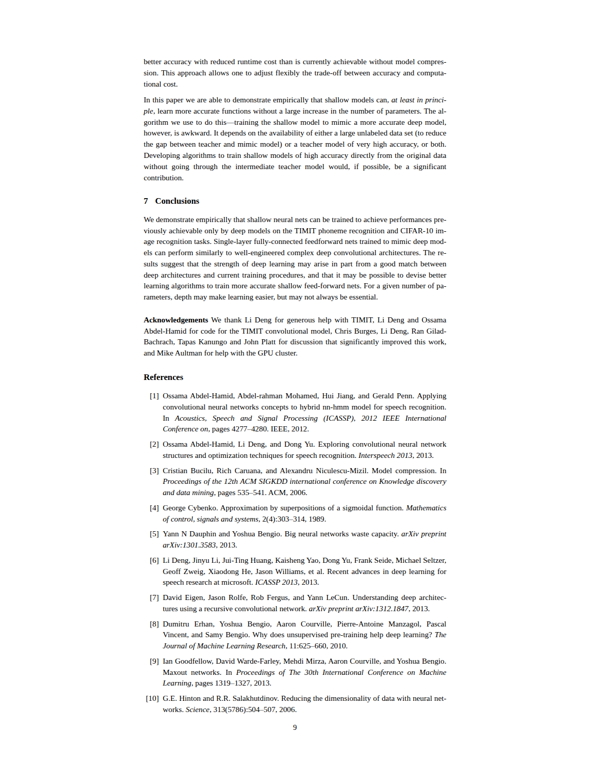better accuracy with reduced runtime cost than is currently achievable without model compression. This approach allows one to adjust flexibly the trade-off between accuracy and computational cost.
In this paper we are able to demonstrate empirically that shallow models can, at least in principle, learn more accurate functions without a large increase in the number of parameters. The algorithm we use to do this—training the shallow model to mimic a more accurate deep model, however, is awkward. It depends on the availability of either a large unlabeled data set (to reduce the gap between teacher and mimic model) or a teacher model of very high accuracy, or both. Developing algorithms to train shallow models of high accuracy directly from the original data without going through the intermediate teacher model would, if possible, be a significant contribution.
7 Conclusions
We demonstrate empirically that shallow neural nets can be trained to achieve performances previously achievable only by deep models on the TIMIT phoneme recognition and CIFAR-10 image recognition tasks. Single-layer fully-connected feedforward nets trained to mimic deep models can perform similarly to well-engineered complex deep convolutional architectures. The results suggest that the strength of deep learning may arise in part from a good match between deep architectures and current training procedures, and that it may be possible to devise better learning algorithms to train more accurate shallow feed-forward nets. For a given number of parameters, depth may make learning easier, but may not always be essential.
Acknowledgements We thank Li Deng for generous help with TIMIT, Li Deng and Ossama Abdel-Hamid for code for the TIMIT convolutional model, Chris Burges, Li Deng, Ran Gilad-Bachrach, Tapas Kanungo and John Platt for discussion that significantly improved this work, and Mike Aultman for help with the GPU cluster.
References
[1] Ossama Abdel-Hamid, Abdel-rahman Mohamed, Hui Jiang, and Gerald Penn. Applying convolutional neural networks concepts to hybrid nn-hmm model for speech recognition. In Acoustics, Speech and Signal Processing (ICASSP), 2012 IEEE International Conference on, pages 4277–4280. IEEE, 2012.
[2] Ossama Abdel-Hamid, Li Deng, and Dong Yu. Exploring convolutional neural network structures and optimization techniques for speech recognition. Interspeech 2013, 2013.
[3] Cristian Bucilu, Rich Caruana, and Alexandru Niculescu-Mizil. Model compression. In Proceedings of the 12th ACM SIGKDD international conference on Knowledge discovery and data mining, pages 535–541. ACM, 2006.
[4] George Cybenko. Approximation by superpositions of a sigmoidal function. Mathematics of control, signals and systems, 2(4):303–314, 1989.
[5] Yann N Dauphin and Yoshua Bengio. Big neural networks waste capacity. arXiv preprint arXiv:1301.3583, 2013.
[6] Li Deng, Jinyu Li, Jui-Ting Huang, Kaisheng Yao, Dong Yu, Frank Seide, Michael Seltzer, Geoff Zweig, Xiaodong He, Jason Williams, et al. Recent advances in deep learning for speech research at microsoft. ICASSP 2013, 2013.
[7] David Eigen, Jason Rolfe, Rob Fergus, and Yann LeCun. Understanding deep architectures using a recursive convolutional network. arXiv preprint arXiv:1312.1847, 2013.
[8] Dumitru Erhan, Yoshua Bengio, Aaron Courville, Pierre-Antoine Manzagol, Pascal Vincent, and Samy Bengio. Why does unsupervised pre-training help deep learning? The Journal of Machine Learning Research, 11:625–660, 2010.
[9] Ian Goodfellow, David Warde-Farley, Mehdi Mirza, Aaron Courville, and Yoshua Bengio. Maxout networks. In Proceedings of The 30th International Conference on Machine Learning, pages 1319–1327, 2013.
[10] G.E. Hinton and R.R. Salakhutdinov. Reducing the dimensionality of data with neural networks. Science, 313(5786):504–507, 2006.
9